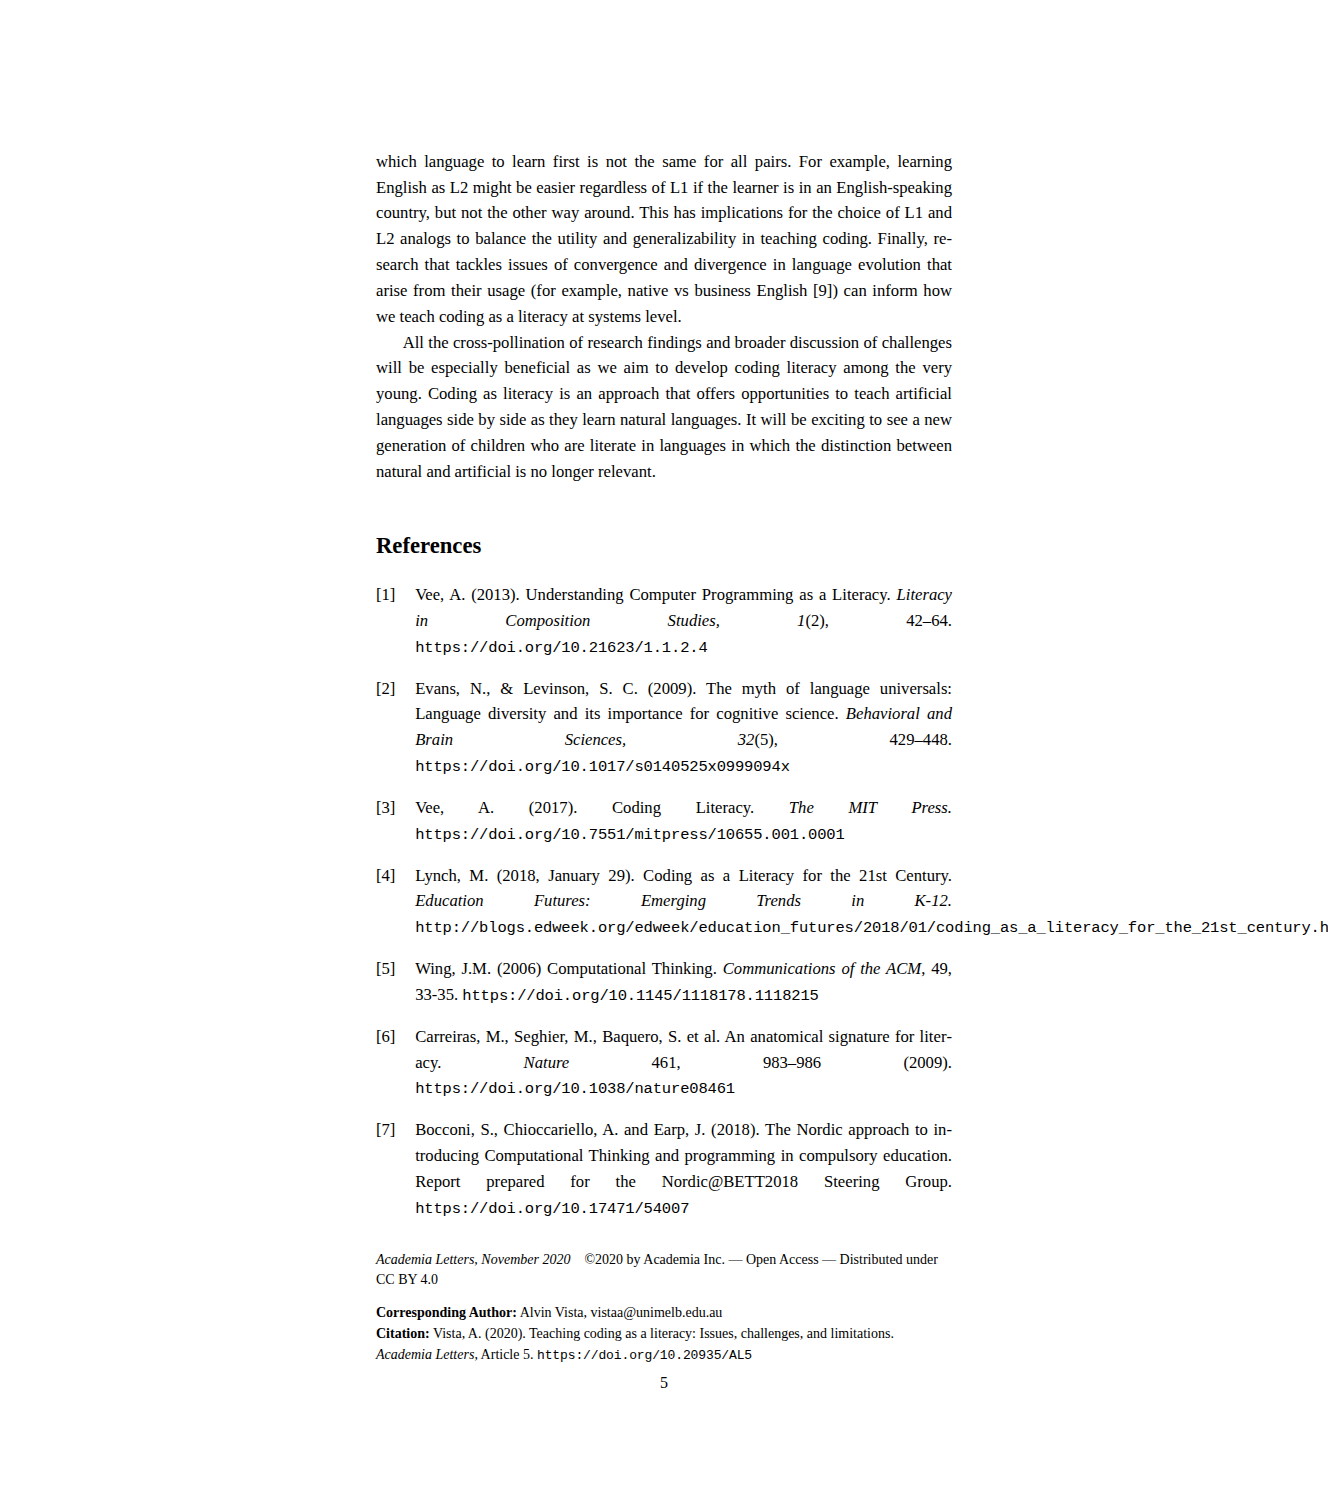which language to learn first is not the same for all pairs. For example, learning English as L2 might be easier regardless of L1 if the learner is in an English-speaking country, but not the other way around. This has implications for the choice of L1 and L2 analogs to balance the utility and generalizability in teaching coding. Finally, research that tackles issues of convergence and divergence in language evolution that arise from their usage (for example, native vs business English [9]) can inform how we teach coding as a literacy at systems level.
All the cross-pollination of research findings and broader discussion of challenges will be especially beneficial as we aim to develop coding literacy among the very young. Coding as literacy is an approach that offers opportunities to teach artificial languages side by side as they learn natural languages. It will be exciting to see a new generation of children who are literate in languages in which the distinction between natural and artificial is no longer relevant.
References
[1] Vee, A. (2013). Understanding Computer Programming as a Literacy. Literacy in Composition Studies, 1(2), 42–64. https://doi.org/10.21623/1.1.2.4
[2] Evans, N., & Levinson, S. C. (2009). The myth of language universals: Language diversity and its importance for cognitive science. Behavioral and Brain Sciences, 32(5), 429–448. https://doi.org/10.1017/s0140525x0999094x
[3] Vee, A. (2017). Coding Literacy. The MIT Press. https://doi.org/10.7551/mitpress/10655.001.0001
[4] Lynch, M. (2018, January 29). Coding as a Literacy for the 21st Century. Education Futures: Emerging Trends in K-12. http://blogs.edweek.org/edweek/education_futures/2018/01/coding_as_a_literacy_for_the_21st_century.html
[5] Wing, J.M. (2006) Computational Thinking. Communications of the ACM, 49, 33-35. https://doi.org/10.1145/1118178.1118215
[6] Carreiras, M., Seghier, M., Baquero, S. et al. An anatomical signature for literacy. Nature 461, 983–986 (2009). https://doi.org/10.1038/nature08461
[7] Bocconi, S., Chioccariello, A. and Earp, J. (2018). The Nordic approach to introducing Computational Thinking and programming in compulsory education. Report prepared for the Nordic@BETT2018 Steering Group. https://doi.org/10.17471/54007
Academia Letters, November 2020 ©2020 by Academia Inc. — Open Access — Distributed under CC BY 4.0
Corresponding Author: Alvin Vista, vistaa@unimelb.edu.au
Citation: Vista, A. (2020). Teaching coding as a literacy: Issues, challenges, and limitations. Academia Letters, Article 5. https://doi.org/10.20935/AL5
5